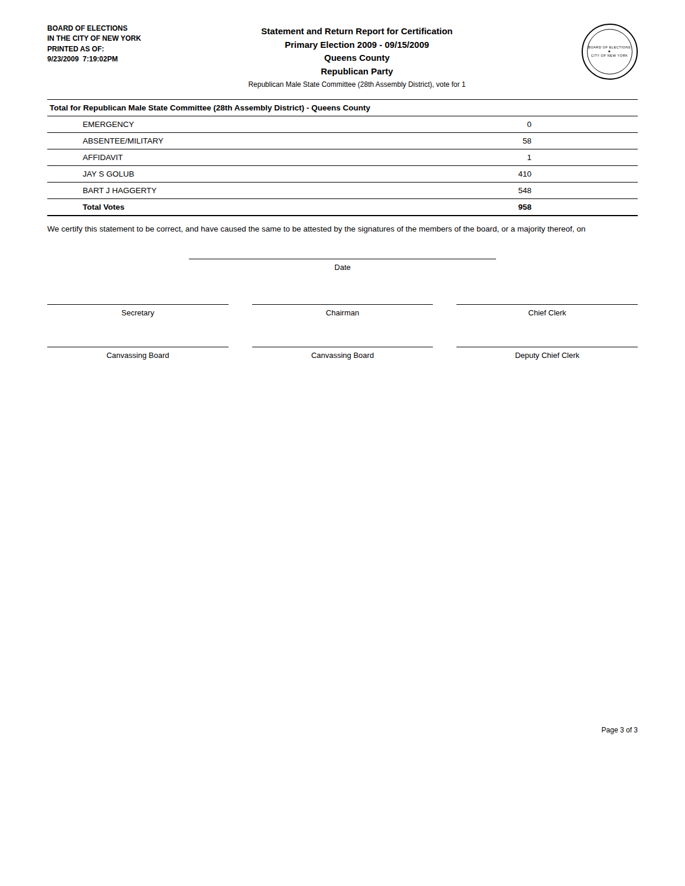BOARD OF ELECTIONS
IN THE CITY OF NEW YORK
PRINTED AS OF:
9/23/2009 7:19:02PM
Statement and Return Report for Certification
Primary Election 2009 - 09/15/2009
Queens County
Republican Party
Republican Male State Committee (28th Assembly District), vote for 1
BOARD OF ELECTIONS
★
CITY OF NEW YORK
Total for Republican Male State Committee (28th Assembly District) - Queens County
| EMERGENCY | 0 |
| ABSENTEE/MILITARY | 58 |
| AFFIDAVIT | 1 |
| JAY S GOLUB | 410 |
| BART J HAGGERTY | 548 |
| Total Votes | 958 |
We certify this statement to be correct, and have caused the same to be attested by the signatures of the members of the board, or a majority thereof, on
Date
Secretary
Chairman
Chief Clerk
Canvassing Board
Canvassing Board
Deputy Chief Clerk
Page 3 of 3